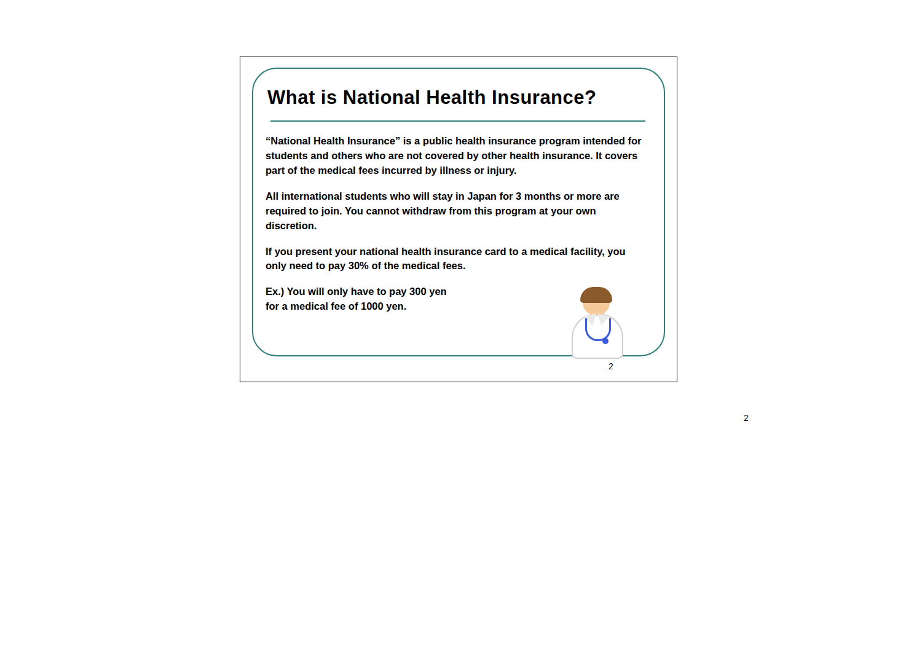What is National Health Insurance?
“National Health Insurance” is a public health insurance program intended for students and others who are not covered by other health insurance. It covers part of the medical fees incurred by illness or injury.
All international students who will stay in Japan for 3 months or more are required to join. You cannot withdraw from this program at your own discretion.
If you present your national health insurance card to a medical facility, you only need to pay 30% of the medical fees.
Ex.) You will only have to pay 300 yen
for a medical fee of 1000 yen.
2
2